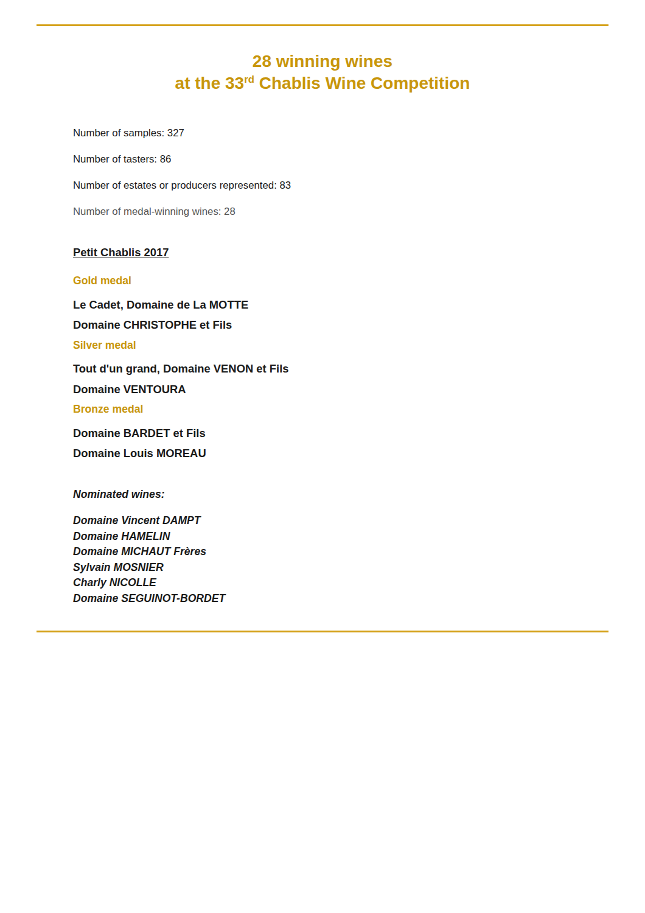28 winning wines
at the 33rd Chablis Wine Competition
Number of samples: 327
Number of tasters: 86
Number of estates or producers represented: 83
Number of medal-winning wines: 28
Petit Chablis 2017
Gold medal
Le Cadet, Domaine de La MOTTE
Domaine CHRISTOPHE et Fils
Silver medal
Tout d'un grand, Domaine VENON et Fils
Domaine VENTOURA
Bronze medal
Domaine BARDET et Fils
Domaine Louis MOREAU
Nominated wines:
Domaine Vincent DAMPT
Domaine HAMELIN
Domaine MICHAUT Frères
Sylvain MOSNIER
Charly NICOLLE
Domaine SEGUINOT-BORDET